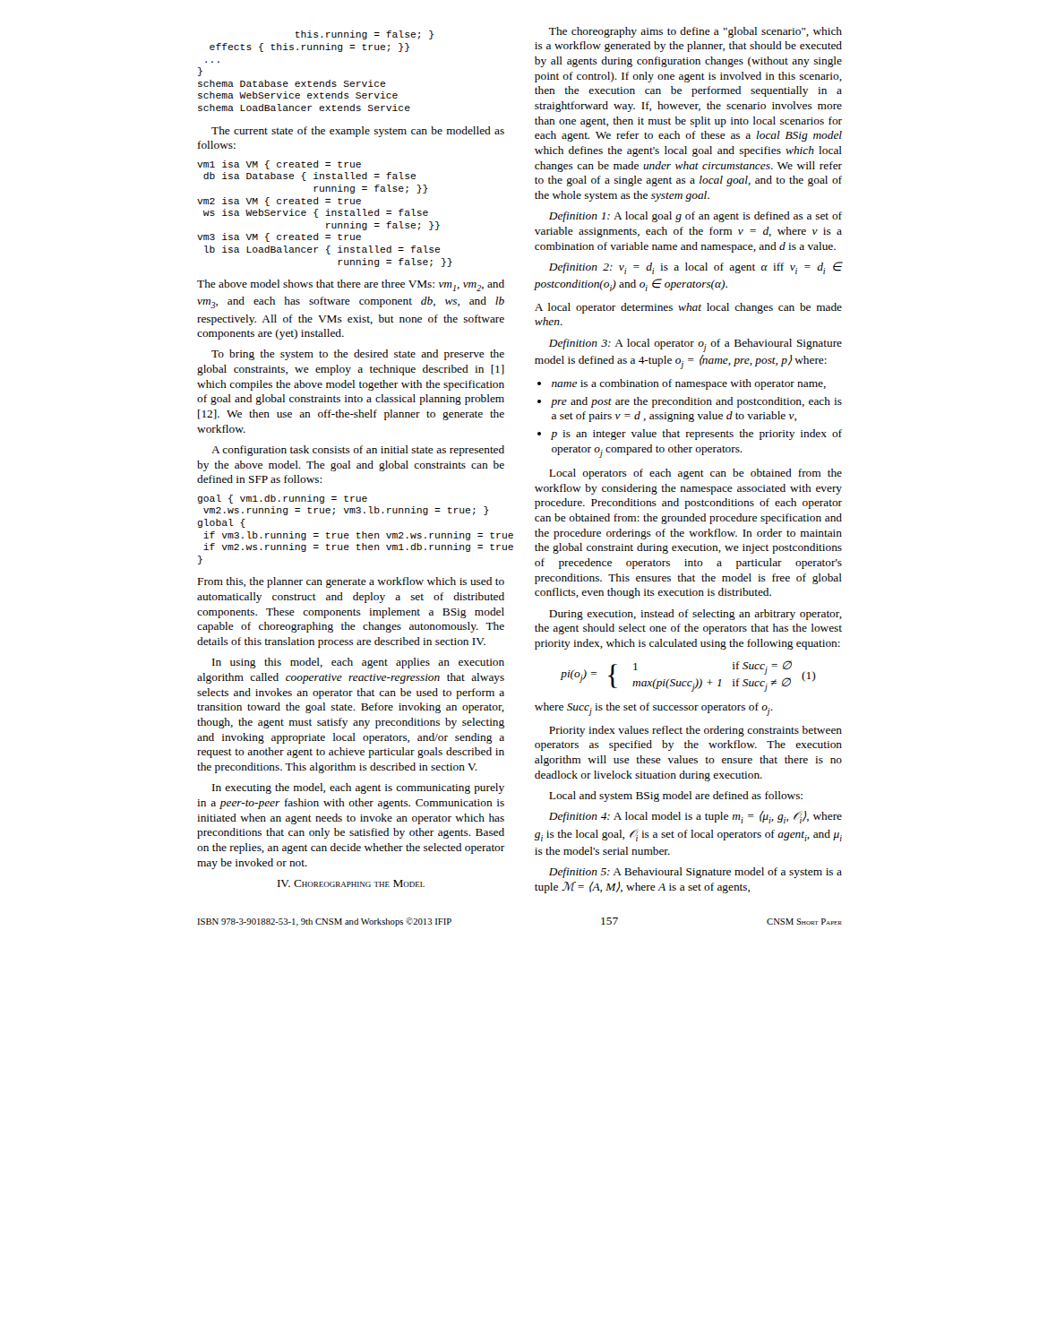this.running = false; }
  effects { this.running = true; }}
 ...
}
schema Database extends Service
schema WebService extends Service
schema LoadBalancer extends Service
The current state of the example system can be modelled as follows:
vm1 isa VM { created = true
 db isa Database { installed = false
                   running = false; }}
vm2 isa VM { created = true
 ws isa WebService { installed = false
                     running = false; }}
vm3 isa VM { created = true
 lb isa LoadBalancer { installed = false
                       running = false; }}
The above model shows that there are three VMs: vm1, vm2, and vm3, and each has software component db, ws, and lb respectively. All of the VMs exist, but none of the software components are (yet) installed.
To bring the system to the desired state and preserve the global constraints, we employ a technique described in [1] which compiles the above model together with the specification of goal and global constraints into a classical planning problem [12]. We then use an off-the-shelf planner to generate the workflow.
A configuration task consists of an initial state as represented by the above model. The goal and global constraints can be defined in SFP as follows:
goal { vm1.db.running = true
 vm2.ws.running = true; vm3.lb.running = true; }
global {
 if vm3.lb.running = true then vm2.ws.running = true
 if vm2.ws.running = true then vm1.db.running = true
}
From this, the planner can generate a workflow which is used to automatically construct and deploy a set of distributed components. These components implement a BSig model capable of choreographing the changes autonomously. The details of this translation process are described in section IV.
In using this model, each agent applies an execution algorithm called cooperative reactive-regression that always selects and invokes an operator that can be used to perform a transition toward the goal state. Before invoking an operator, though, the agent must satisfy any preconditions by selecting and invoking appropriate local operators, and/or sending a request to another agent to achieve particular goals described in the preconditions. This algorithm is described in section V.
In executing the model, each agent is communicating purely in a peer-to-peer fashion with other agents. Communication is initiated when an agent needs to invoke an operator which has preconditions that can only be satisfied by other agents. Based on the replies, an agent can decide whether the selected operator may be invoked or not.
IV. Choreographing the Model
The choreography aims to define a "global scenario", which is a workflow generated by the planner, that should be executed by all agents during configuration changes (without any single point of control). If only one agent is involved in this scenario, then the execution can be performed sequentially in a straightforward way. If, however, the scenario involves more than one agent, then it must be split up into local scenarios for each agent. We refer to each of these as a local BSig model which defines the agent's local goal and specifies which local changes can be made under what circumstances. We will refer to the goal of a single agent as a local goal, and to the goal of the whole system as the system goal.
Definition 1: A local goal g of an agent is defined as a set of variable assignments, each of the form v = d, where v is a combination of variable name and namespace, and d is a value.
Definition 2: vi = di is a local of agent α iff vi = di ∈ postcondition(oi) and oi ∈ operators(α).
A local operator determines what local changes can be made when.
Definition 3: A local operator oj of a Behavioural Signature model is defined as a 4-tuple oj = ⟨name, pre, post, p⟩ where:
name is a combination of namespace with operator name,
pre and post are the precondition and postcondition, each is a set of pairs v = d , assigning value d to variable v,
p is an integer value that represents the priority index of operator oj compared to other operators.
Local operators of each agent can be obtained from the workflow by considering the namespace associated with every procedure. Preconditions and postconditions of each operator can be obtained from: the grounded procedure specification and the procedure orderings of the workflow. In order to maintain the global constraint during execution, we inject postconditions of precedence operators into a particular operator's preconditions. This ensures that the model is free of global conflicts, even though its execution is distributed.
During execution, instead of selecting an arbitrary operator, the agent should select one of the operators that has the lowest priority index, which is calculated using the following equation:
| pi(o j ) = | { | / 1 / if Succ j = ∅ / / max(pi(Succ j )) + 1 / if Succ j ≠ ∅ / | (1) |
where Succj is the set of successor operators of oj.
Priority index values reflect the ordering constraints between operators as specified by the workflow. The execution algorithm will use these values to ensure that there is no deadlock or livelock situation during execution.
Local and system BSig model are defined as follows:
Definition 4: A local model is a tuple mi = ⟨μi, gi, 𝒪i⟩, where gi is the local goal, 𝒪i is a set of local operators of agenti, and μi is the model's serial number.
Definition 5: A Behavioural Signature model of a system is a tuple ℳ = ⟨A, M⟩, where A is a set of agents,
ISBN 978-3-901882-53-1, 9th CNSM and Workshops ©2013 IFIP
157
CNSM Short Paper